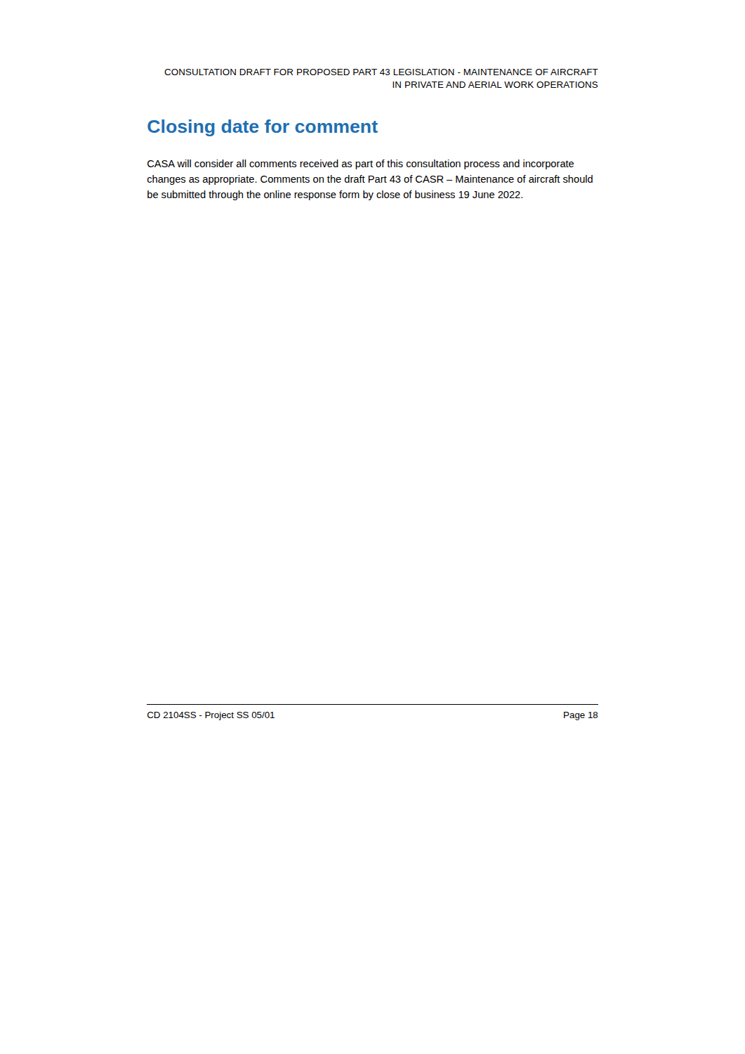CONSULTATION DRAFT FOR PROPOSED PART 43 LEGISLATION - MAINTENANCE OF AIRCRAFT
IN PRIVATE AND AERIAL WORK OPERATIONS
Closing date for comment
CASA will consider all comments received as part of this consultation process and incorporate changes as appropriate. Comments on the draft Part 43 of CASR – Maintenance of aircraft should be submitted through the online response form by close of business 19 June 2022.
CD 2104SS - Project SS 05/01 Page 18